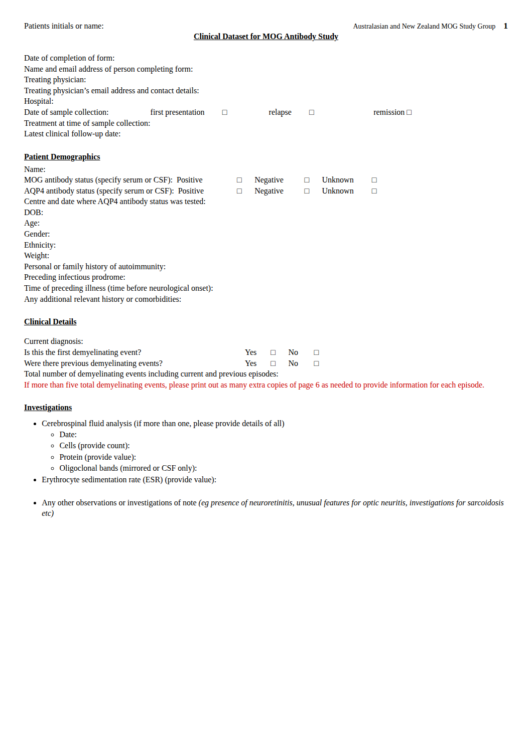Patients initials or name:
Australasian and New Zealand MOG Study Group
1
Clinical Dataset for MOG Antibody Study
Date of completion of form:
Name and email address of person completing form:
Treating physician:
Treating physician’s email address and contact details:
Hospital:
Date of sample collection: first presentation □ relapse □ remission □
Treatment at time of sample collection:
Latest clinical follow-up date:
Patient Demographics
Name:
MOG antibody status (specify serum or CSF): Positive
□
Negative
□
Unknown
□
AQP4 antibody status (specify serum or CSF): Positive
□
Negative
□
Unknown
□
Centre and date where AQP4 antibody status was tested:
DOB:
Age:
Gender:
Ethnicity:
Weight:
Personal or family history of autoimmunity:
Preceding infectious prodrome:
Time of preceding illness (time before neurological onset):
Any additional relevant history or comorbidities:
Clinical Details
Current diagnosis:
Is this the first demyelinating event?
Yes
□
No
□
Were there previous demyelinating events?
Yes
□
No
□
Total number of demyelinating events including current and previous episodes:
If more than five total demyelinating events, please print out as many extra copies of page 6 as needed to provide information for each episode.
Investigations
Cerebrospinal fluid analysis (if more than one, please provide details of all)
Date:
Cells (provide count):
Protein (provide value):
Oligoclonal bands (mirrored or CSF only):
Erythrocyte sedimentation rate (ESR) (provide value):
Any other observations or investigations of note (eg presence of neuroretinitis, unusual features for optic neuritis, investigations for sarcoidosis etc)